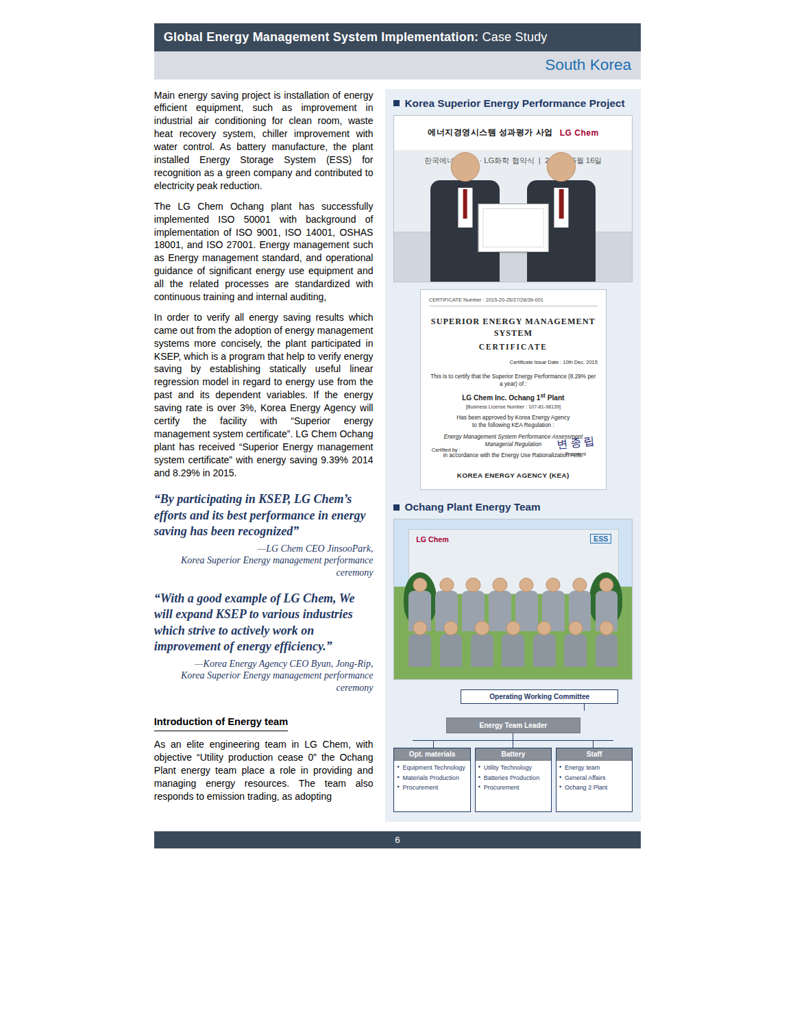Global Energy Management System Implementation: Case Study
South Korea
Main energy saving project is installation of energy efficient equipment, such as improvement in industrial air conditioning for clean room, waste heat recovery system, chiller improvement with water control. As battery manufacture, the plant installed Energy Storage System (ESS) for recognition as a green company and contributed to electricity peak reduction.
The LG Chem Ochang plant has successfully implemented ISO 50001 with background of implementation of ISO 9001, ISO 14001, OSHAS 18001, and ISO 27001. Energy management such as Energy management standard, and operational guidance of significant energy use equipment and all the related processes are standardized with continuous training and internal auditing,
In order to verify all energy saving results which came out from the adoption of energy management systems more concisely, the plant participated in KSEP, which is a program that help to verify energy saving by establishing statically useful linear regression model in regard to energy use from the past and its dependent variables. If the energy saving rate is over 3%, Korea Energy Agency will certify the facility with “Superior energy management system certificate”. LG Chem Ochang plant has received “Superior Energy management system certificate” with energy saving 9.39% 2014 and 8.29% in 2015.
“By participating in KSEP, LG Chem’s efforts and its best performance in energy saving has been recognized” —LG Chem CEO JinsooPark, Korea Superior Energy management performance ceremony
“With a good example of LG Chem, We will expand KSEP to various industries which strive to actively work on improvement of energy efficiency.” —Korea Energy Agency CEO Byun, Jong-Rip, Korea Superior Energy management performance ceremony
Introduction of Energy team
As an elite engineering team in LG Chem, with objective “Utility production cease 0” the Ochang Plant energy team place a role in providing and managing energy resources. The team also responds to emission trading, as adopting
Korea Superior Energy Performance Project
에너지경영시스템 성과평가 사업 LG Chem
한국에너지공단 · LG화학 협약식 | 2015년 6월 16일
CERTIFICATE Number : 2015-20-26/27/28/39-001
SUPERIOR ENERGY MANAGEMENT SYSTEM
CERTIFICATE
Certificate Issue Date : 10th Dec. 2015
This is to certify that the Superior Energy Performance (8.29% per a year) of :
LG Chem Inc. Ochang 1st Plant
[Business License Number : 107-81-98139]
Has been approved by Korea Energy Agency
to the following KEA Regulation :
Energy Management System Performance Assessment
Managerial Regulation
in accordance with the Energy Use Rationalization Acts.
Certified by :
변 종 립
President
KOREA ENERGY AGENCY (KEA)
Ochang Plant Energy Team
LG Chem
ESS
Operating Working Committee
Energy Team Leader
Opt. materials
Equipment Technology
Materials Production
Procurement
Battery
Utility Technology
Batteries Production
Procurement
Staff
Energy team
General Affairs
Ochang 2 Plant
6